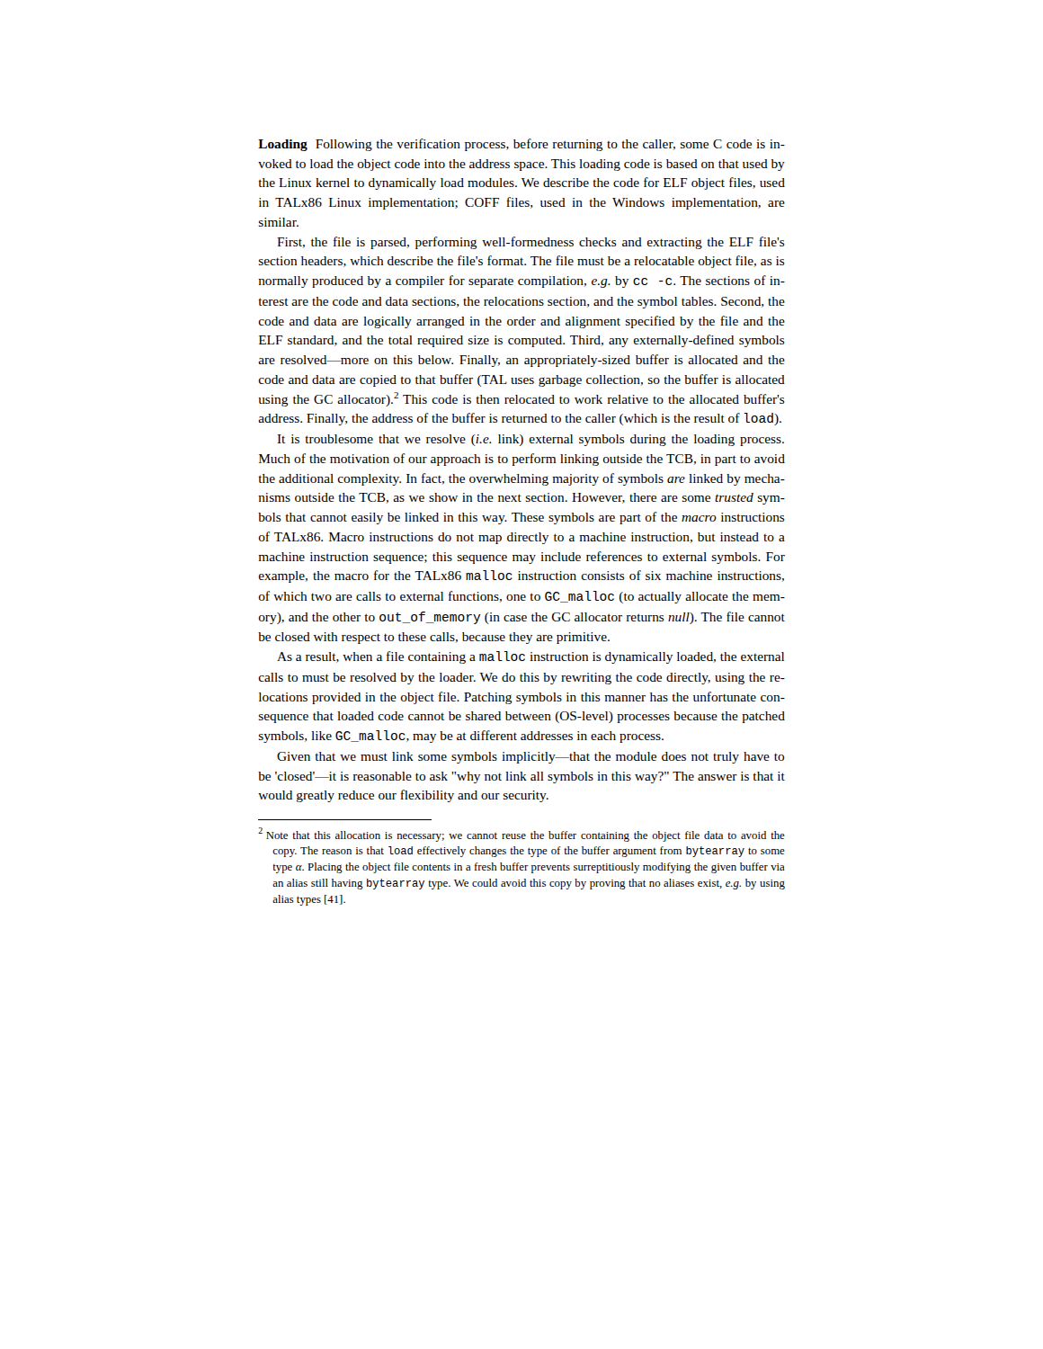Loading Following the verification process, before returning to the caller, some C code is invoked to load the object code into the address space. This loading code is based on that used by the Linux kernel to dynamically load modules. We describe the code for ELF object files, used in TALx86 Linux implementation; COFF files, used in the Windows implementation, are similar.
First, the file is parsed, performing well-formedness checks and extracting the ELF file's section headers, which describe the file's format. The file must be a relocatable object file, as is normally produced by a compiler for separate compilation, e.g. by cc -c. The sections of interest are the code and data sections, the relocations section, and the symbol tables. Second, the code and data are logically arranged in the order and alignment specified by the file and the ELF standard, and the total required size is computed. Third, any externally-defined symbols are resolved—more on this below. Finally, an appropriately-sized buffer is allocated and the code and data are copied to that buffer (TAL uses garbage collection, so the buffer is allocated using the GC allocator).2 This code is then relocated to work relative to the allocated buffer's address. Finally, the address of the buffer is returned to the caller (which is the result of load).
It is troublesome that we resolve (i.e. link) external symbols during the loading process. Much of the motivation of our approach is to perform linking outside the TCB, in part to avoid the additional complexity. In fact, the overwhelming majority of symbols are linked by mechanisms outside the TCB, as we show in the next section. However, there are some trusted symbols that cannot easily be linked in this way. These symbols are part of the macro instructions of TALx86. Macro instructions do not map directly to a machine instruction, but instead to a machine instruction sequence; this sequence may include references to external symbols. For example, the macro for the TALx86 malloc instruction consists of six machine instructions, of which two are calls to external functions, one to GC_malloc (to actually allocate the memory), and the other to out_of_memory (in case the GC allocator returns null). The file cannot be closed with respect to these calls, because they are primitive.
As a result, when a file containing a malloc instruction is dynamically loaded, the external calls to must be resolved by the loader. We do this by rewriting the code directly, using the relocations provided in the object file. Patching symbols in this manner has the unfortunate consequence that loaded code cannot be shared between (OS-level) processes because the patched symbols, like GC_malloc, may be at different addresses in each process.
Given that we must link some symbols implicitly—that the module does not truly have to be 'closed'—it is reasonable to ask "why not link all symbols in this way?" The answer is that it would greatly reduce our flexibility and our security.
2 Note that this allocation is necessary; we cannot reuse the buffer containing the object file data to avoid the copy. The reason is that load effectively changes the type of the buffer argument from bytearray to some type α. Placing the object file contents in a fresh buffer prevents surreptitiously modifying the given buffer via an alias still having bytearray type. We could avoid this copy by proving that no aliases exist, e.g. by using alias types [41].